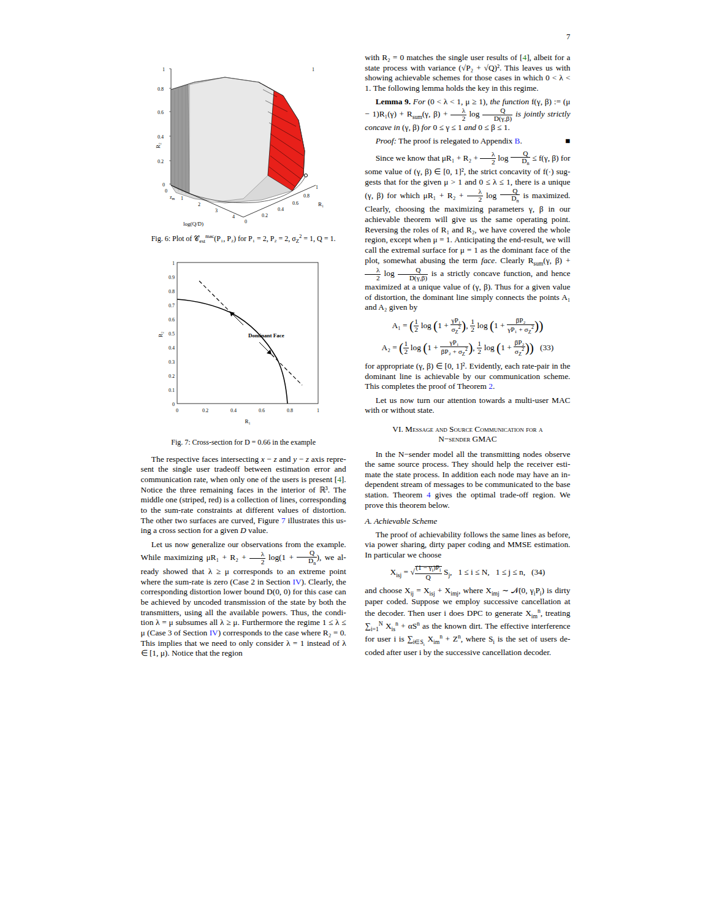7
R₂ 1 0.8 0.6 0.4 0.2 0 0 zm 1 2 3 4 log(Q/D) 0 0.2 0.4 0.6 0.8 1 R₁ 1
Fig. 6: Plot of 𝒞estmac(P₁, P₂) for P₁ = 2, P₂ = 2, σZ2 = 1, Q = 1.
1 0.9 0.8 0.7 0.6 0.5 0.4 0.3 0.2 0.1 0 0 0.2 0.4 0.6 0.8 1 R₁ R₂ Dominant Face
Fig. 7: Cross-section for D = 0.66 in the example
The respective faces intersecting x − z and y − z axis represent the single user tradeoff between estimation error and communication rate, when only one of the users is present [4]. Notice the three remaining faces in the interior of ℝ³. The middle one (striped, red) is a collection of lines, corresponding to the sum-rate constraints at different values of distortion. The other two surfaces are curved, Figure 7 illustrates this using a cross section for a given D value.
Let us now generalize our observations from the example. While maximizing μR₁ + R₂ + λ 2 log(1 + QDn), we already showed that λ ≥ μ corresponds to an extreme point where the sum-rate is zero (Case 2 in Section IV). Clearly, the corresponding distortion lower bound D(0, 0) for this case can be achieved by uncoded transmission of the state by both the transmitters, using all the available powers. Thus, the condition λ = μ subsumes all λ ≥ μ. Furthermore the regime 1 ≤ λ ≤ μ (Case 3 of Section IV) corresponds to the case where R₂ = 0. This implies that we need to only consider λ = 1 instead of λ ∈ [1, μ). Notice that the region
with R₂ = 0 matches the single user results of [4], albeit for a state process with variance (√P₂ + √Q)². This leaves us with showing achievable schemes for those cases in which 0 < λ < 1. The following lemma holds the key in this regime.
Lemma 9. For (0 < λ < 1, μ ≥ 1), the function f(γ, β) := (μ − 1)R₁(γ) + Rsum(γ, β) + λ 2 log QD(γ,β) is jointly strictly concave in (γ, β) for 0 ≤ γ ≤ 1 and 0 ≤ β ≤ 1.
Proof: The proof is relegated to Appendix B. ■
Since we know that μR₁ + R₂ + λ 2 log QDn ≤ f(γ, β) for some value of (γ, β) ∈ [0, 1]², the strict concavity of f(·) suggests that for the given μ > 1 and 0 ≤ λ ≤ 1, there is a unique (γ, β) for which μR₁ + R₂ + λ 2 log QDn is maximized. Clearly, choosing the maximizing parameters γ, β in our achievable theorem will give us the same operating point. Reversing the roles of R₁ and R₂, we have covered the whole region, except when μ = 1. Anticipating the end-result, we will call the extremal surface for μ = 1 as the dominant face of the plot, somewhat abusing the term face. Clearly Rsum(γ, β) + λ 2 log QD(γ,β) is a strictly concave function, and hence maximized at a unique value of (γ, β). Thus for a given value of distortion, the dominant line simply connects the points A₁ and A₂ given by
A₁ = (12 log (1 + γP₁ σZ2), 12 log (1 + βP₂ γP₁ + σZ2))
A₂ = (12 log (1 + γP₁ βP₂ + σZ2), 12 log (1 + βP₂ σZ2)) (33)
for appropriate (γ, β) ∈ [0, 1]². Evidently, each rate-pair in the dominant line is achievable by our communication scheme. This completes the proof of Theorem 2.
Let us now turn our attention towards a multi-user MAC with or without state.
VI. Message and Source Communication for a
N−sender GMAC
In the N−sender model all the transmitting nodes observe the same source process. They should help the receiver estimate the state process. In addition each node may have an independent stream of messages to be communicated to the base station. Theorem 4 gives the optimal trade-off region. We prove this theorem below.
A. Achievable Scheme
The proof of achievability follows the same lines as before, via power sharing, dirty paper coding and MMSE estimation. In particular we choose
Xisj = √(1 − γi)Pi Q Sj, 1 ≤ i ≤ N, 1 ≤ j ≤ n, (34)
and choose Xij = Xisj + Ximj, where Ximj ∼ 𝒩(0, γiPi) is dirty paper coded. Suppose we employ successive cancellation at the decoder. Then user i does DPC to generate Ximn, treating ∑i=1N Xisn + αSn as the known dirt. The effective interference for user i is ∑i∈Si Ximn + Zn, where Si is the set of users decoded after user i by the successive cancellation decoder.